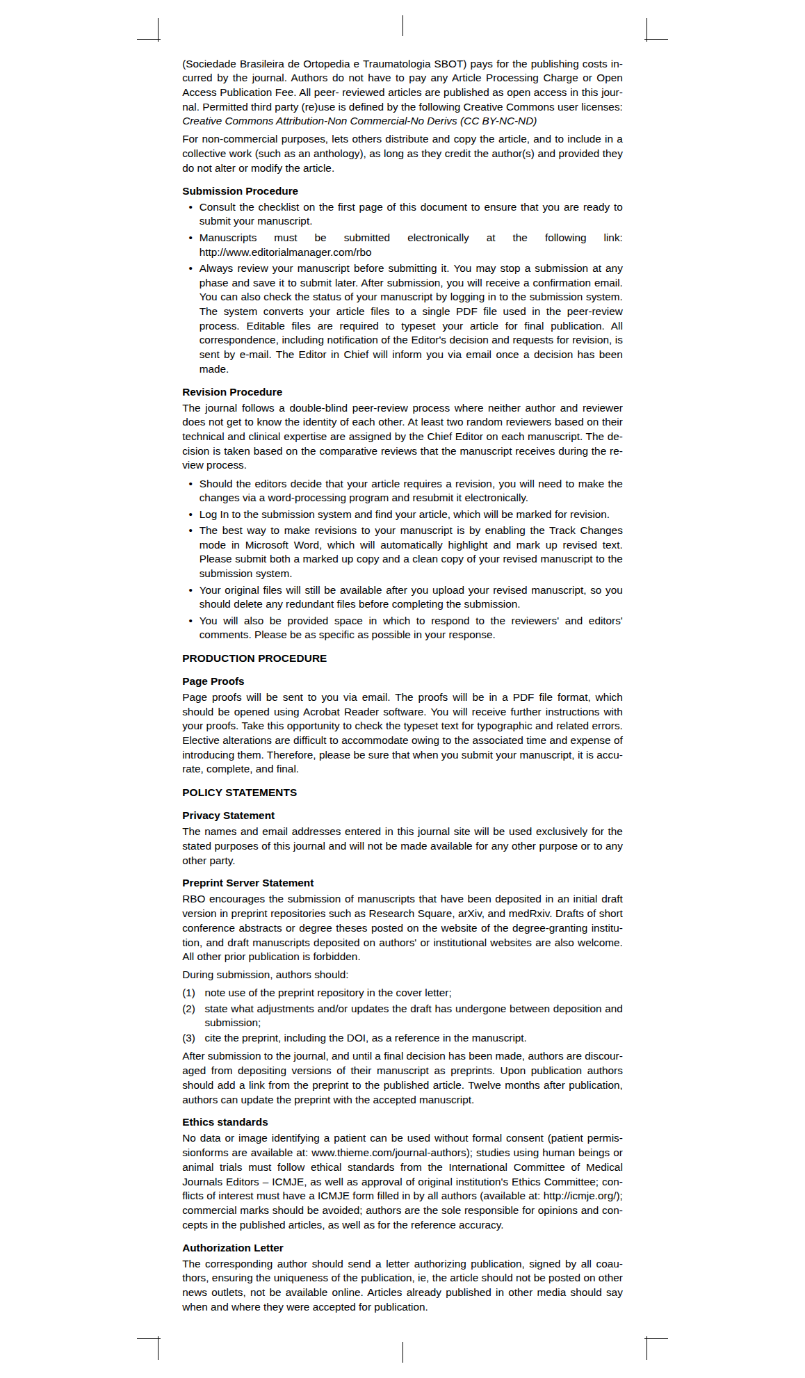(Sociedade Brasileira de Ortopedia e Traumatologia SBOT) pays for the publishing costs incurred by the journal. Authors do not have to pay any Article Processing Charge or Open Access Publication Fee. All peer- reviewed articles are published as open access in this journal. Permitted third party (re)use is defined by the following Creative Commons user licenses: Creative Commons Attribution-Non Commercial-No Derivs (CC BY-NC-ND)
For non-commercial purposes, lets others distribute and copy the article, and to include in a collective work (such as an anthology), as long as they credit the author(s) and provided they do not alter or modify the article.
Submission Procedure
Consult the checklist on the first page of this document to ensure that you are ready to submit your manuscript.
Manuscripts must be submitted electronically at the following link: http://www.editorialmanager.com/rbo
Always review your manuscript before submitting it. You may stop a submission at any phase and save it to submit later. After submission, you will receive a confirmation email. You can also check the status of your manuscript by logging in to the submission system. The system converts your article files to a single PDF file used in the peer-review process. Editable files are required to typeset your article for final publication. All correspondence, including notification of the Editor's decision and requests for revision, is sent by e-mail. The Editor in Chief will inform you via email once a decision has been made.
Revision Procedure
The journal follows a double-blind peer-review process where neither author and reviewer does not get to know the identity of each other. At least two random reviewers based on their technical and clinical expertise are assigned by the Chief Editor on each manuscript. The decision is taken based on the comparative reviews that the manuscript receives during the review process.
Should the editors decide that your article requires a revision, you will need to make the changes via a word-processing program and resubmit it electronically.
Log In to the submission system and find your article, which will be marked for revision.
The best way to make revisions to your manuscript is by enabling the Track Changes mode in Microsoft Word, which will automatically highlight and mark up revised text. Please submit both a marked up copy and a clean copy of your revised manuscript to the submission system.
Your original files will still be available after you upload your revised manuscript, so you should delete any redundant files before completing the submission.
You will also be provided space in which to respond to the reviewers' and editors' comments. Please be as specific as possible in your response.
Production Procedure
Page Proofs
Page proofs will be sent to you via email. The proofs will be in a PDF file format, which should be opened using Acrobat Reader software. You will receive further instructions with your proofs. Take this opportunity to check the typeset text for typographic and related errors. Elective alterations are difficult to accommodate owing to the associated time and expense of introducing them. Therefore, please be sure that when you submit your manuscript, it is accurate, complete, and final.
Policy Statements
Privacy Statement
The names and email addresses entered in this journal site will be used exclusively for the stated purposes of this journal and will not be made available for any other purpose or to any other party.
Preprint Server Statement
RBO encourages the submission of manuscripts that have been deposited in an initial draft version in preprint repositories such as Research Square, arXiv, and medRxiv. Drafts of short conference abstracts or degree theses posted on the website of the degree-granting institution, and draft manuscripts deposited on authors' or institutional websites are also welcome. All other prior publication is forbidden.
During submission, authors should:
note use of the preprint repository in the cover letter;
state what adjustments and/or updates the draft has undergone between deposition and submission;
cite the preprint, including the DOI, as a reference in the manuscript.
After submission to the journal, and until a final decision has been made, authors are discouraged from depositing versions of their manuscript as preprints. Upon publication authors should add a link from the preprint to the published article. Twelve months after publication, authors can update the preprint with the accepted manuscript.
Ethics standards
No data or image identifying a patient can be used without formal consent (patient permissionforms are available at: www.thieme.com/journal-authors); studies using human beings or animal trials must follow ethical standards from the International Committee of Medical Journals Editors – ICMJE, as well as approval of original institution's Ethics Committee; conflicts of interest must have a ICMJE form filled in by all authors (available at: http://icmje.org/); commercial marks should be avoided; authors are the sole responsible for opinions and concepts in the published articles, as well as for the reference accuracy.
Authorization Letter
The corresponding author should send a letter authorizing publication, signed by all coauthors, ensuring the uniqueness of the publication, ie, the article should not be posted on other news outlets, not be available online. Articles already published in other media should say when and where they were accepted for publication.